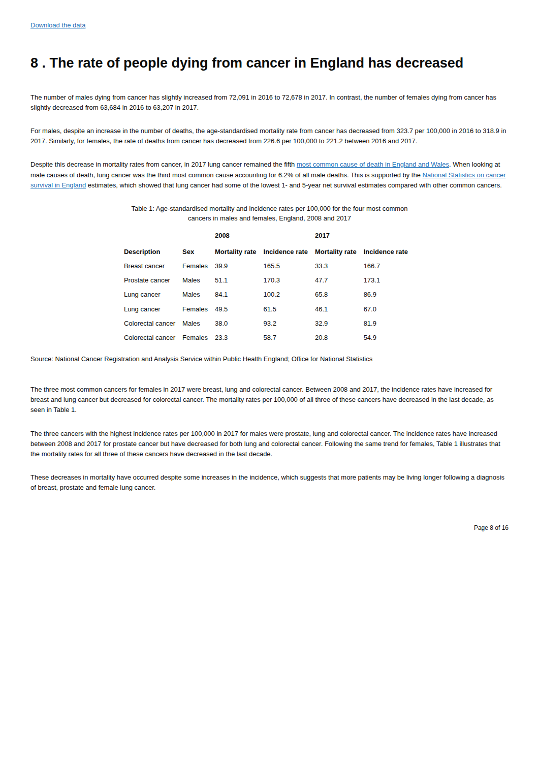Download the data
8 . The rate of people dying from cancer in England has decreased
The number of males dying from cancer has slightly increased from 72,091 in 2016 to 72,678 in 2017. In contrast, the number of females dying from cancer has slightly decreased from 63,684 in 2016 to 63,207 in 2017.
For males, despite an increase in the number of deaths, the age-standardised mortality rate from cancer has decreased from 323.7 per 100,000 in 2016 to 318.9 in 2017. Similarly, for females, the rate of deaths from cancer has decreased from 226.6 per 100,000 to 221.2 between 2016 and 2017.
Despite this decrease in mortality rates from cancer, in 2017 lung cancer remained the fifth most common cause of death in England and Wales. When looking at male causes of death, lung cancer was the third most common cause accounting for 6.2% of all male deaths. This is supported by the National Statistics on cancer survival in England estimates, which showed that lung cancer had some of the lowest 1- and 5-year net survival estimates compared with other common cancers.
Table 1: Age-standardised mortality and incidence rates per 100,000 for the four most common cancers in males and females, England, 2008 and 2017
| | | 2008 | 2017 |
| --- | --- | --- | --- |
| Description | Sex | Mortality rate | Incidence rate | Mortality rate | Incidence rate |
| Breast cancer | Females | 39.9 | 165.5 | 33.3 | 166.7 |
| Prostate cancer | Males | 51.1 | 170.3 | 47.7 | 173.1 |
| Lung cancer | Males | 84.1 | 100.2 | 65.8 | 86.9 |
| Lung cancer | Females | 49.5 | 61.5 | 46.1 | 67.0 |
| Colorectal cancer | Males | 38.0 | 93.2 | 32.9 | 81.9 |
| Colorectal cancer | Females | 23.3 | 58.7 | 20.8 | 54.9 |
Source: National Cancer Registration and Analysis Service within Public Health England; Office for National Statistics
The three most common cancers for females in 2017 were breast, lung and colorectal cancer. Between 2008 and 2017, the incidence rates have increased for breast and lung cancer but decreased for colorectal cancer. The mortality rates per 100,000 of all three of these cancers have decreased in the last decade, as seen in Table 1.
The three cancers with the highest incidence rates per 100,000 in 2017 for males were prostate, lung and colorectal cancer. The incidence rates have increased between 2008 and 2017 for prostate cancer but have decreased for both lung and colorectal cancer. Following the same trend for females, Table 1 illustrates that the mortality rates for all three of these cancers have decreased in the last decade.
These decreases in mortality have occurred despite some increases in the incidence, which suggests that more patients may be living longer following a diagnosis of breast, prostate and female lung cancer.
Page 8 of 16